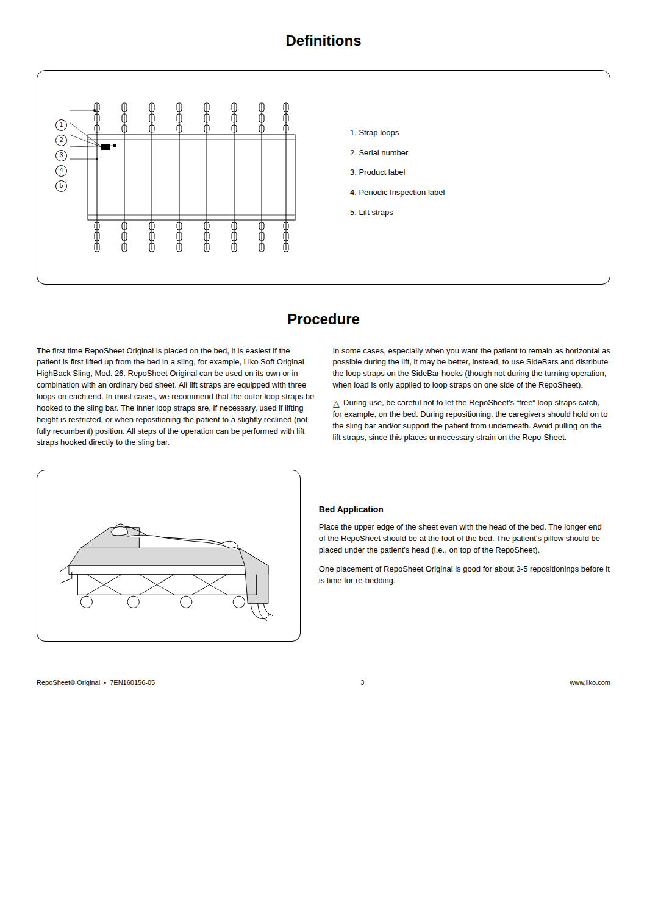Definitions
1
2
3
4
5
1. Strap loops
2. Serial number
3. Product label
4. Periodic Inspection label
5. Lift straps
Procedure
The first time RepoSheet Original is placed on the bed, it is easiest if the patient is first lifted up from the bed in a sling, for example, Liko Soft Original HighBack Sling, Mod. 26. RepoSheet Original can be used on its own or in combination with an ordinary bed sheet. All lift straps are equipped with three loops on each end. In most cases, we recommend that the outer loop straps be hooked to the sling bar. The inner loop straps are, if necessary, used if lifting height is restricted, or when repositioning the patient to a slightly reclined (not fully recumbent) position. All steps of the operation can be performed with lift straps hooked directly to the sling bar.
In some cases, especially when you want the patient to remain as horizontal as possible during the lift, it may be better, instead, to use SideBars and distribute the loop straps on the SideBar hooks (though not during the turning operation, when load is only applied to loop straps on one side of the RepoSheet).
△ During use, be careful not to let the RepoSheet's “free“ loop straps catch, for example, on the bed. During repositioning, the caregivers should hold on to the sling bar and/or support the patient from underneath. Avoid pulling on the lift straps, since this places unnecessary strain on the Repo-Sheet.
Bed Application
Place the upper edge of the sheet even with the head of the bed. The longer end of the RepoSheet should be at the foot of the bed. The patient's pillow should be placed under the patient's head (i.e., on top of the RepoSheet).
One placement of RepoSheet Original is good for about 3-5 repositionings before it is time for re-bedding.
RepoSheet® Original • 7EN160156-05
3
www.liko.com